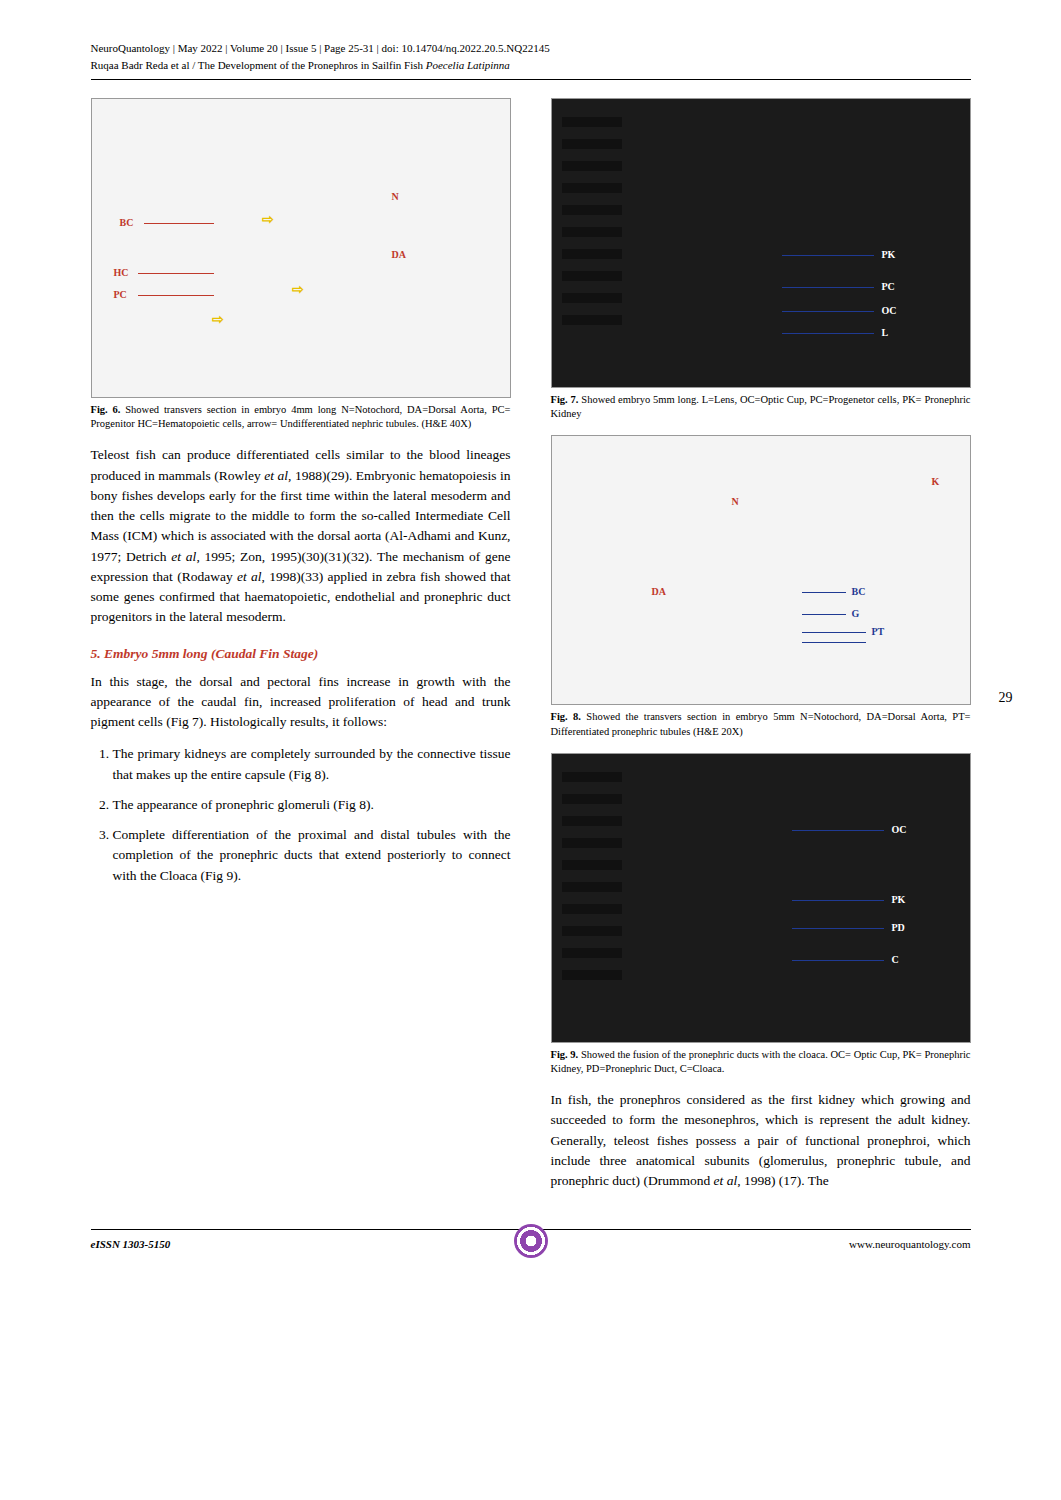NeuroQuantology | May 2022 | Volume 20 | Issue 5 | Page 25-31 | doi: 10.14704/nq.2022.20.5.NQ22145
Ruqaa Badr Reda et al / The Development of the Pronephros in Sailfin Fish Poecelia Latipinna
BC HC PC N DA ⇨ ⇨ ⇨
Fig. 6. Showed transvers section in embryo 4mm long N=Notochord, DA=Dorsal Aorta, PC= Progenitor HC=Hematopoietic cells, arrow= Undifferentiated nephric tubules. (H&E 40X)
Teleost fish can produce differentiated cells similar to the blood lineages produced in mammals (Rowley et al, 1988)(29). Embryonic hematopoiesis in bony fishes develops early for the first time within the lateral mesoderm and then the cells migrate to the middle to form the so-called Intermediate Cell Mass (ICM) which is associated with the dorsal aorta (Al-Adhami and Kunz, 1977; Detrich et al, 1995; Zon, 1995)(30)(31)(32). The mechanism of gene expression that (Rodaway et al, 1998)(33) applied in zebra fish showed that some genes confirmed that haematopoietic, endothelial and pronephric duct progenitors in the lateral mesoderm.
5. Embryo 5mm long (Caudal Fin Stage)
In this stage, the dorsal and pectoral fins increase in growth with the appearance of the caudal fin, increased proliferation of head and trunk pigment cells (Fig 7). Histologically results, it follows:
The primary kidneys are completely surrounded by the connective tissue that makes up the entire capsule (Fig 8).
The appearance of pronephric glomeruli (Fig 8).
Complete differentiation of the proximal and distal tubules with the completion of the pronephric ducts that extend posteriorly to connect with the Cloaca (Fig 9).
PK PC OC L
Fig. 7. Showed embryo 5mm long. L=Lens, OC=Optic Cup, PC=Progenetor cells, PK= Pronephric Kidney
N K DA BC G PT
Fig. 8. Showed the transvers section in embryo 5mm N=Notochord, DA=Dorsal Aorta, PT= Differentiated pronephric tubules (H&E 20X)
OC PK PD C
Fig. 9. Showed the fusion of the pronephric ducts with the cloaca. OC= Optic Cup, PK= Pronephric Kidney, PD=Pronephric Duct, C=Cloaca.
In fish, the pronephros considered as the first kidney which growing and succeeded to form the mesonephros, which is represent the adult kidney. Generally, teleost fishes possess a pair of functional pronephroi, which include three anatomical subunits (glomerulus, pronephric tubule, and pronephric duct) (Drummond et al, 1998) (17). The
29
eISSN 1303-5150
www.neuroquantology.com